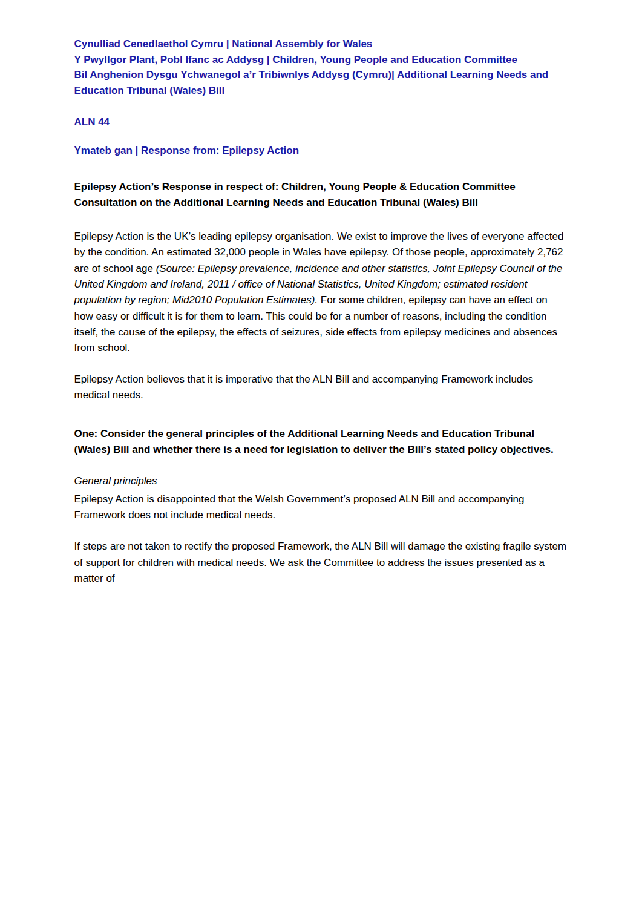Cynulliad Cenedlaethol Cymru | National Assembly for Wales
Y Pwyllgor Plant, Pobl Ifanc ac Addysg | Children, Young People and Education Committee
Bil Anghenion Dysgu Ychwanegol a’r Tribiwnlys Addysg (Cymru)| Additional Learning Needs and Education Tribunal (Wales) Bill
ALN 44
Ymateb gan | Response from: Epilepsy Action
Epilepsy Action’s Response in respect of: Children, Young People & Education Committee
Consultation on the Additional Learning Needs and Education Tribunal (Wales) Bill
Epilepsy Action is the UK’s leading epilepsy organisation. We exist to improve the lives of everyone affected by the condition. An estimated 32,000 people in Wales have epilepsy. Of those people, approximately 2,762 are of school age (Source: Epilepsy prevalence, incidence and other statistics, Joint Epilepsy Council of the United Kingdom and Ireland, 2011 / office of National Statistics, United Kingdom; estimated resident population by region; Mid2010 Population Estimates). For some children, epilepsy can have an effect on how easy or difficult it is for them to learn. This could be for a number of reasons, including the condition itself, the cause of the epilepsy, the effects of seizures, side effects from epilepsy medicines and absences from school.
Epilepsy Action believes that it is imperative that the ALN Bill and accompanying Framework includes medical needs.
One: Consider the general principles of the Additional Learning Needs and Education Tribunal (Wales) Bill and whether there is a need for legislation to deliver the Bill’s stated policy objectives.
General principles
Epilepsy Action is disappointed that the Welsh Government’s proposed ALN Bill and accompanying Framework does not include medical needs.
If steps are not taken to rectify the proposed Framework, the ALN Bill will damage the existing fragile system of support for children with medical needs. We ask the Committee to address the issues presented as a matter of